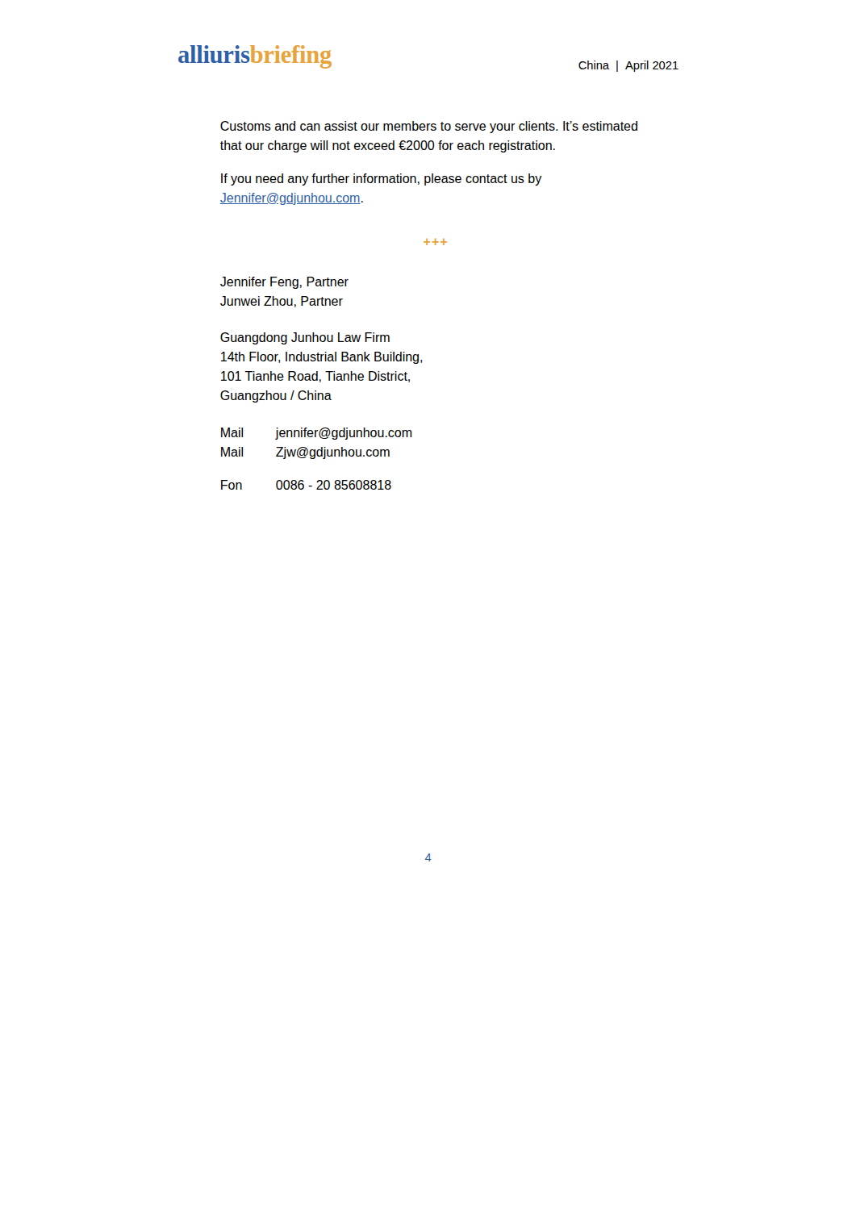alliuris briefing
China | April 2021
Customs and can assist our members to serve your clients. It’s estimated that our charge will not exceed €2000 for each registration.
If you need any further information, please contact us by Jennifer@gdjunhou.com.
+++
Jennifer Feng, Partner
Junwei Zhou, Partner
Guangdong Junhou Law Firm
14th Floor, Industrial Bank Building,
101 Tianhe Road, Tianhe District,
Guangzhou / China
| Mail | jennifer@gdjunhou.com |
| Mail | Zjw@gdjunhou.com |
| Fon | 0086 - 20 85608818 |
4